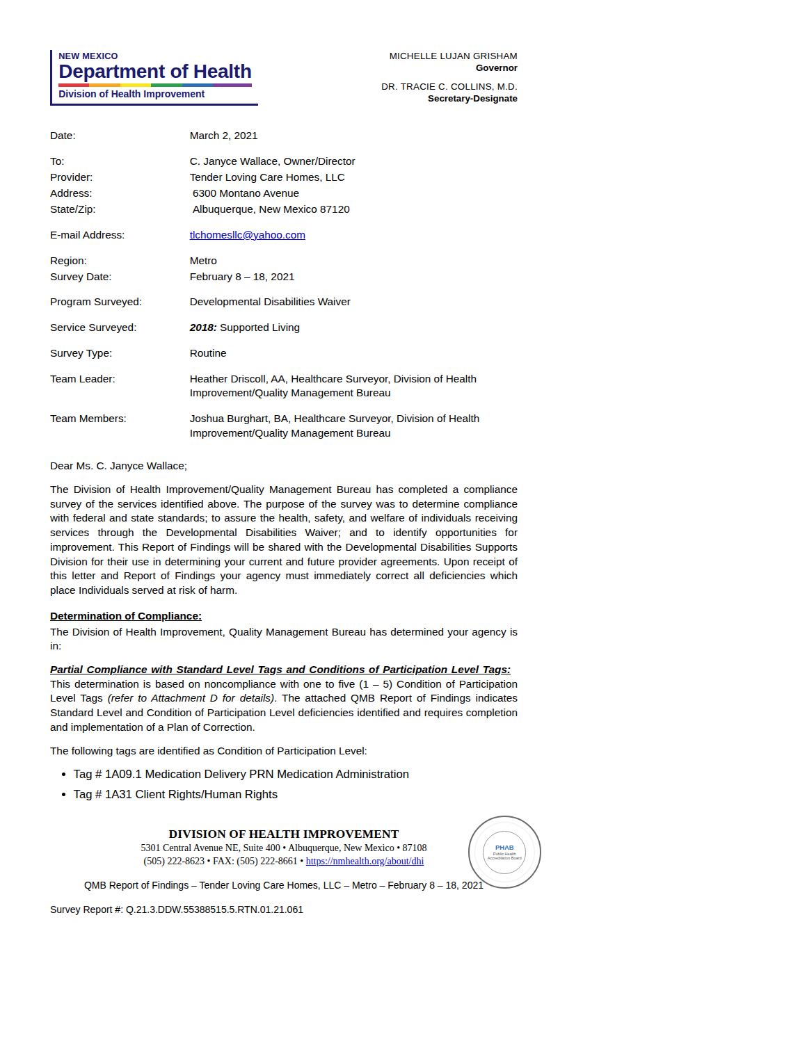NEW MEXICO
Department of Health
Division of Health Improvement
MICHELLE LUJAN GRISHAM
Governor
DR. TRACIE C. COLLINS, M.D.
Secretary-Designate
| Date: | March 2, 2021 |
| To: | C. Janyce Wallace, Owner/Director |
| Provider: | Tender Loving Care Homes, LLC |
| Address: | 6300 Montano Avenue |
| State/Zip: | Albuquerque, New Mexico 87120 |
| E-mail Address: | tlchomesllc@yahoo.com |
| Region: | Metro |
| Survey Date: | February 8 – 18, 2021 |
| Program Surveyed: | Developmental Disabilities Waiver |
| Service Surveyed: | 2018: Supported Living |
| Survey Type: | Routine |
| Team Leader: | Heather Driscoll, AA, Healthcare Surveyor, Division of Health Improvement/Quality Management Bureau |
| Team Members: | Joshua Burghart, BA, Healthcare Surveyor, Division of Health Improvement/Quality Management Bureau |
Dear Ms. C. Janyce Wallace;
The Division of Health Improvement/Quality Management Bureau has completed a compliance survey of the services identified above. The purpose of the survey was to determine compliance with federal and state standards; to assure the health, safety, and welfare of individuals receiving services through the Developmental Disabilities Waiver; and to identify opportunities for improvement. This Report of Findings will be shared with the Developmental Disabilities Supports Division for their use in determining your current and future provider agreements. Upon receipt of this letter and Report of Findings your agency must immediately correct all deficiencies which place Individuals served at risk of harm.
Determination of Compliance:
The Division of Health Improvement, Quality Management Bureau has determined your agency is in:
Partial Compliance with Standard Level Tags and Conditions of Participation Level Tags: This determination is based on noncompliance with one to five (1 – 5) Condition of Participation Level Tags (refer to Attachment D for details). The attached QMB Report of Findings indicates Standard Level and Condition of Participation Level deficiencies identified and requires completion and implementation of a Plan of Correction.
The following tags are identified as Condition of Participation Level:
Tag # 1A09.1 Medication Delivery PRN Medication Administration
Tag # 1A31 Client Rights/Human Rights
PHABPublic Health Accreditation Board
DIVISION OF HEALTH IMPROVEMENT
5301 Central Avenue NE, Suite 400 • Albuquerque, New Mexico • 87108
(505) 222-8623 • FAX: (505) 222-8661 • https://nmhealth.org/about/dhi
QMB Report of Findings – Tender Loving Care Homes, LLC – Metro – February 8 – 18, 2021
Survey Report #: Q.21.3.DDW.55388515.5.RTN.01.21.061